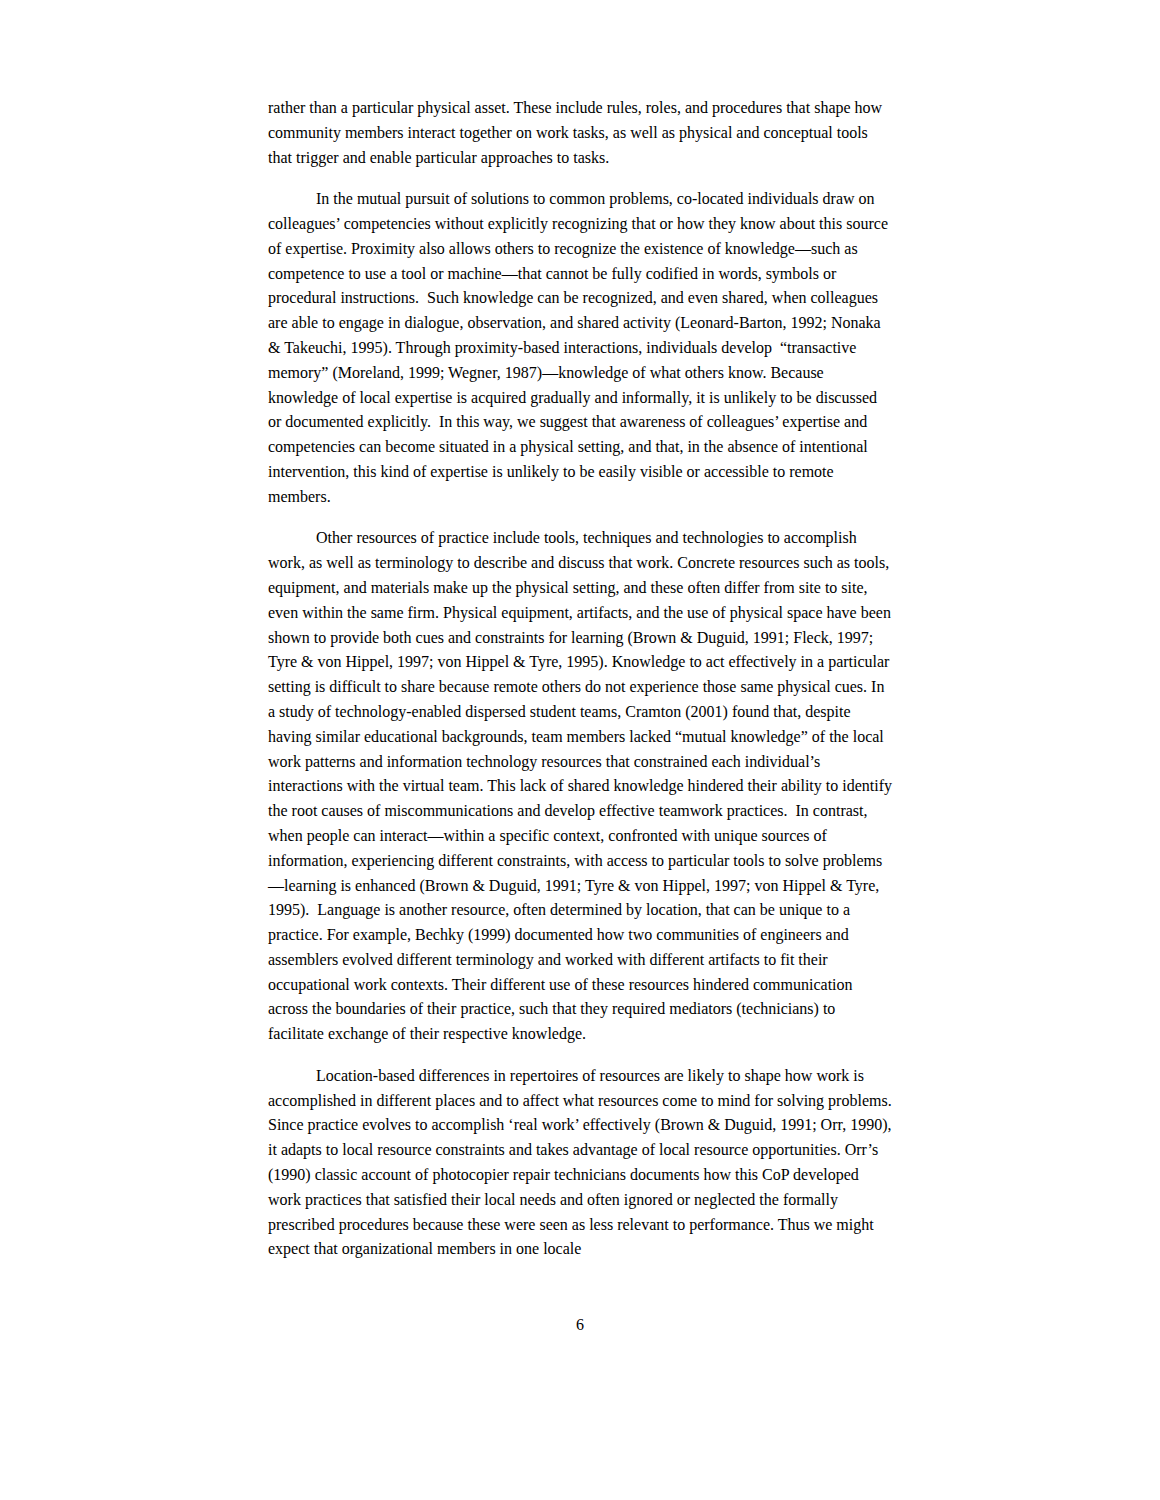rather than a particular physical asset. These include rules, roles, and procedures that shape how community members interact together on work tasks, as well as physical and conceptual tools that trigger and enable particular approaches to tasks.
In the mutual pursuit of solutions to common problems, co-located individuals draw on colleagues’ competencies without explicitly recognizing that or how they know about this source of expertise. Proximity also allows others to recognize the existence of knowledge—such as competence to use a tool or machine—that cannot be fully codified in words, symbols or procedural instructions. Such knowledge can be recognized, and even shared, when colleagues are able to engage in dialogue, observation, and shared activity (Leonard-Barton, 1992; Nonaka & Takeuchi, 1995). Through proximity-based interactions, individuals develop “transactive memory” (Moreland, 1999; Wegner, 1987)—knowledge of what others know. Because knowledge of local expertise is acquired gradually and informally, it is unlikely to be discussed or documented explicitly. In this way, we suggest that awareness of colleagues’ expertise and competencies can become situated in a physical setting, and that, in the absence of intentional intervention, this kind of expertise is unlikely to be easily visible or accessible to remote members.
Other resources of practice include tools, techniques and technologies to accomplish work, as well as terminology to describe and discuss that work. Concrete resources such as tools, equipment, and materials make up the physical setting, and these often differ from site to site, even within the same firm. Physical equipment, artifacts, and the use of physical space have been shown to provide both cues and constraints for learning (Brown & Duguid, 1991; Fleck, 1997; Tyre & von Hippel, 1997; von Hippel & Tyre, 1995). Knowledge to act effectively in a particular setting is difficult to share because remote others do not experience those same physical cues. In a study of technology-enabled dispersed student teams, Cramton (2001) found that, despite having similar educational backgrounds, team members lacked “mutual knowledge” of the local work patterns and information technology resources that constrained each individual’s interactions with the virtual team. This lack of shared knowledge hindered their ability to identify the root causes of miscommunications and develop effective teamwork practices. In contrast, when people can interact—within a specific context, confronted with unique sources of information, experiencing different constraints, with access to particular tools to solve problems—learning is enhanced (Brown & Duguid, 1991; Tyre & von Hippel, 1997; von Hippel & Tyre, 1995). Language is another resource, often determined by location, that can be unique to a practice. For example, Bechky (1999) documented how two communities of engineers and assemblers evolved different terminology and worked with different artifacts to fit their occupational work contexts. Their different use of these resources hindered communication across the boundaries of their practice, such that they required mediators (technicians) to facilitate exchange of their respective knowledge.
Location-based differences in repertoires of resources are likely to shape how work is accomplished in different places and to affect what resources come to mind for solving problems. Since practice evolves to accomplish ‘real work’ effectively (Brown & Duguid, 1991; Orr, 1990), it adapts to local resource constraints and takes advantage of local resource opportunities. Orr’s (1990) classic account of photocopier repair technicians documents how this CoP developed work practices that satisfied their local needs and often ignored or neglected the formally prescribed procedures because these were seen as less relevant to performance. Thus we might expect that organizational members in one locale
6